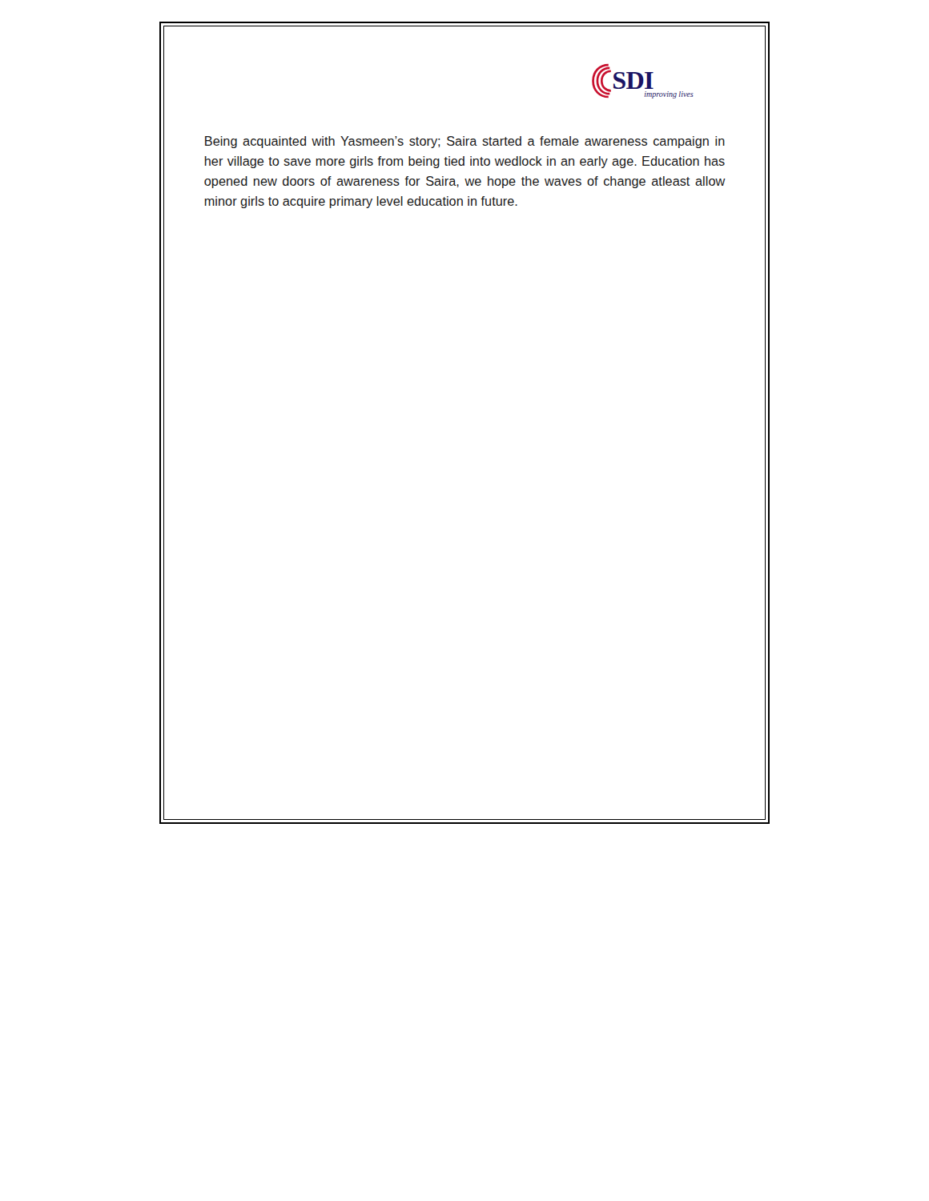SDI improving lives
Being acquainted with Yasmeen’s story; Saira started a female awareness campaign in her village to save more girls from being tied into wedlock in an early age. Education has opened new doors of awareness for Saira, we hope the waves of change atleast allow minor girls to acquire primary level education in future.